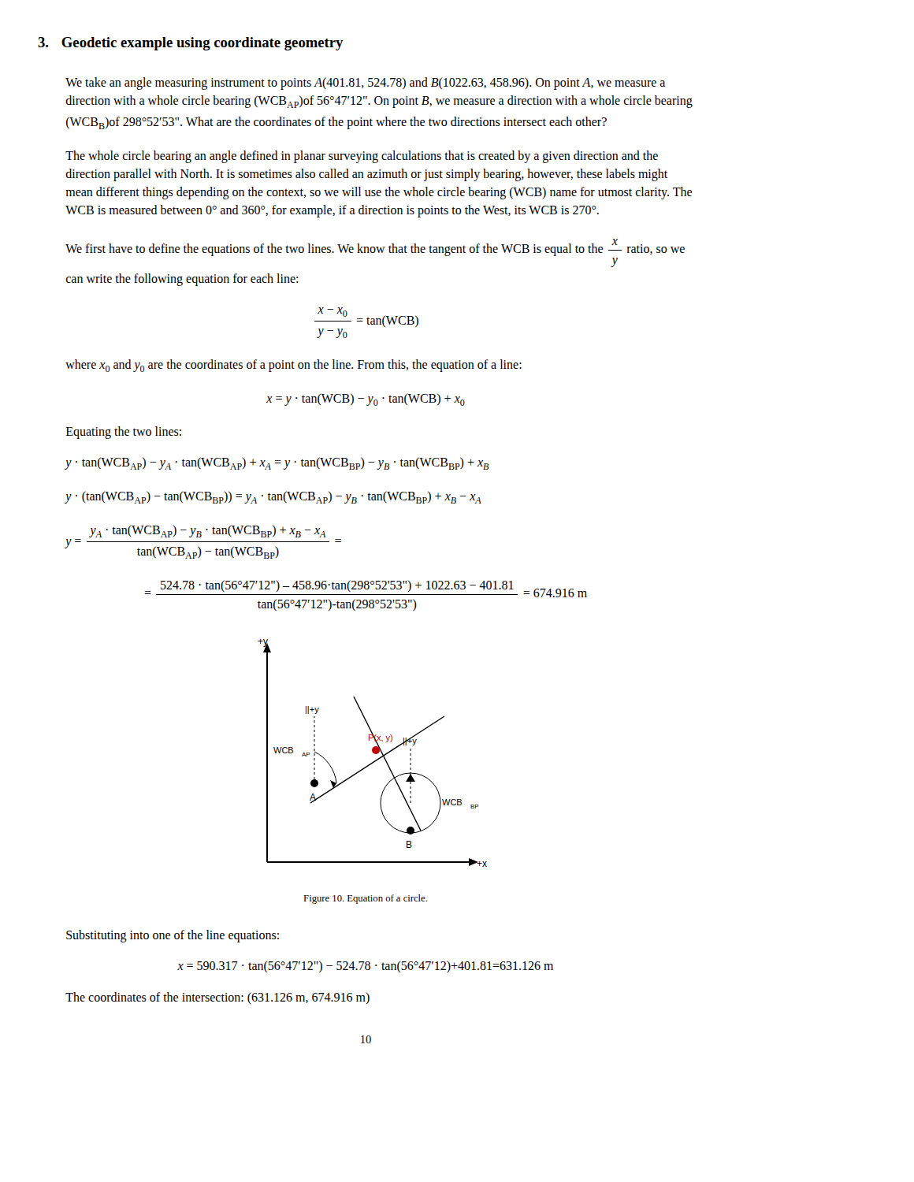3. Geodetic example using coordinate geometry
We take an angle measuring instrument to points A(401.81, 524.78) and B(1022.63, 458.96). On point A, we measure a direction with a whole circle bearing (WCBAP)of 56°47′12". On point B, we measure a direction with a whole circle bearing (WCBB)of 298°52′53". What are the coordinates of the point where the two directions intersect each other?
The whole circle bearing an angle defined in planar surveying calculations that is created by a given direction and the direction parallel with North. It is sometimes also called an azimuth or just simply bearing, however, these labels might mean different things depending on the context, so we will use the whole circle bearing (WCB) name for utmost clarity. The WCB is measured between 0° and 360°, for example, if a direction is points to the West, its WCB is 270°.
We first have to define the equations of the two lines. We know that the tangent of the WCB is equal to the xy ratio, so we can write the following equation for each line:
x − x0 y − y0 = tan(WCB)
where x0 and y0 are the coordinates of a point on the line. From this, the equation of a line:
x = y · tan(WCB) − y0 · tan(WCB) + x0
Equating the two lines:
y · tan(WCBAP) − yA · tan(WCBAP) + xA = y · tan(WCBBP) − yB · tan(WCBBP) + xB
y · (tan(WCBAP) − tan(WCBBP)) = yA · tan(WCBAP) − yB · tan(WCBBP) + xB − xA
y = yA · tan(WCBAP) − yB · tan(WCBBP) + xB − xA tan(WCBAP) − tan(WCBBP) =
= 524.78 · tan(56°47′12") – 458.96·tan(298°52'53") + 1022.63 − 401.81 tan(56°47′12")-tan(298°52'53") = 674.916 m
+y +x ||+y ||+y WCB AP WCB BP A B P(x, y)
Figure 10. Equation of a circle.
Substituting into one of the line equations:
x = 590.317 · tan(56°47′12") − 524.78 · tan(56°47′12)+401.81=631.126 m
The coordinates of the intersection: (631.126 m, 674.916 m)
10